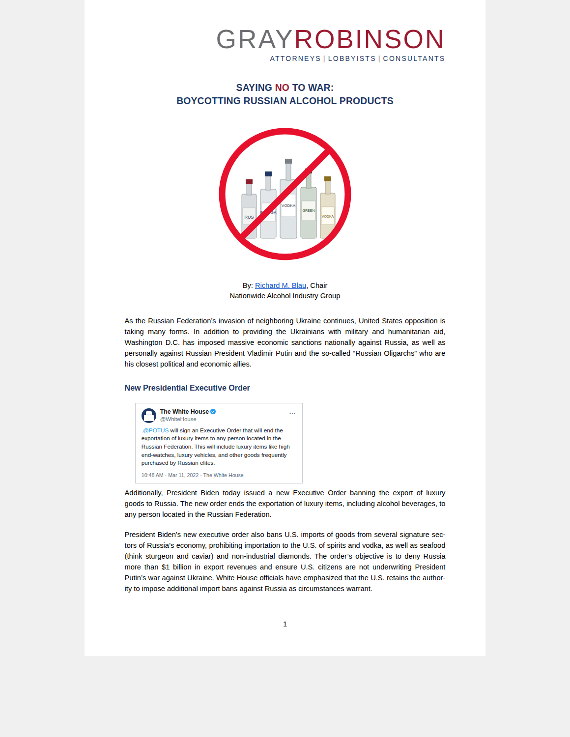GRAY ROBINSON
ATTORNEYS|LOBBYISTS|CONSULTANTS
SAYING NO TO WAR:
BOYCOTTING RUSSIAN ALCOHOL PRODUCTS
RUS BELUGA VODKA GREEN VODKA
By: Richard M. Blau, Chair
Nationwide Alcohol Industry Group
As the Russian Federation’s invasion of neighboring Ukraine continues, United States opposition is taking many forms. In addition to providing the Ukrainians with military and humanitarian aid, Washington D.C. has imposed massive economic sanctions nationally against Russia, as well as personally against Russian President Vladimir Putin and the so-called “Russian Oligarchs” who are his closest political and economic allies.
New Presidential Executive Order
The White House
@WhiteHouse
…
.@POTUS will sign an Executive Order that will end the exportation of luxury items to any person located in the Russian Federation. This will include luxury items like high end-watches, luxury vehicles, and other goods frequently purchased by Russian elites.
10:48 AM · Mar 11, 2022 · The White House
Additionally, President Biden today issued a new Executive Order banning the export of luxury goods to Russia. The new order ends the exportation of luxury items, including alcohol beverages, to any person located in the Russian Federation.
President Biden’s new executive order also bans U.S. imports of goods from several signature sectors of Russia’s economy, prohibiting importation to the U.S. of spirits and vodka, as well as seafood (think sturgeon and caviar) and non-industrial diamonds. The order’s objective is to deny Russia more than $1 billion in export revenues and ensure U.S. citizens are not underwriting President Putin’s war against Ukraine. White House officials have emphasized that the U.S. retains the authority to impose additional import bans against Russia as circumstances warrant.
1